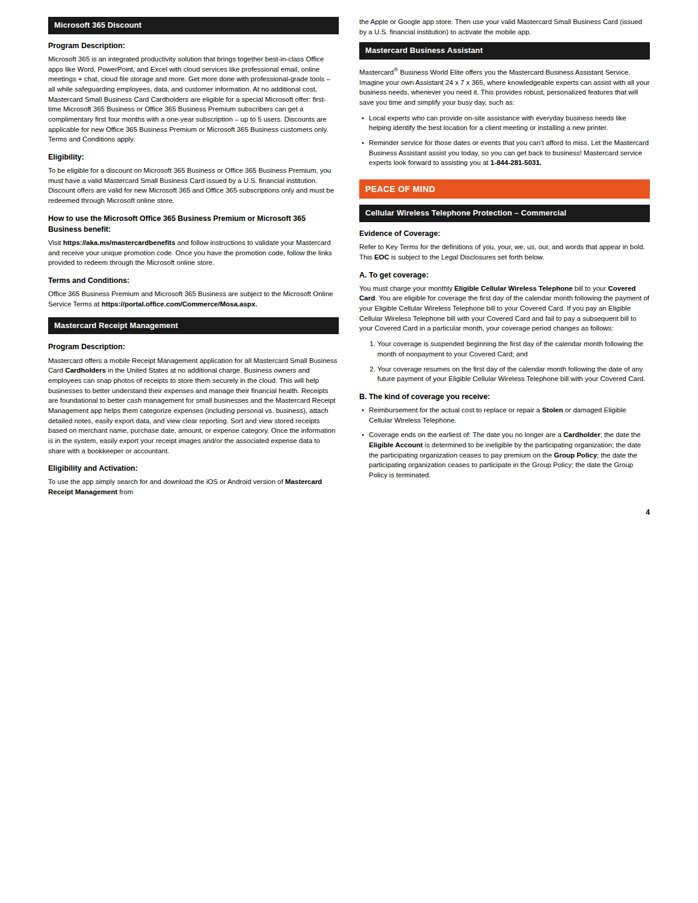Microsoft 365 Discount
Program Description:
Microsoft 365 is an integrated productivity solution that brings together best-in-class Office apps like Word, PowerPoint, and Excel with cloud services like professional email, online meetings + chat, cloud file storage and more. Get more done with professional-grade tools – all while safeguarding employees, data, and customer information. At no additional cost, Mastercard Small Business Card Cardholders are eligible for a special Microsoft offer: first-time Microsoft 365 Business or Office 365 Business Premium subscribers can get a complimentary first four months with a one-year subscription – up to 5 users. Discounts are applicable for new Office 365 Business Premium or Microsoft 365 Business customers only. Terms and Conditions apply.
Eligibility:
To be eligible for a discount on Microsoft 365 Business or Office 365 Business Premium, you must have a valid Mastercard Small Business Card issued by a U.S. financial institution. Discount offers are valid for new Microsoft 365 and Office 365 subscriptions only and must be redeemed through Microsoft online store.
How to use the Microsoft Office 365 Business Premium or Microsoft 365 Business benefit:
Visit https://aka.ms/mastercardbenefits and follow instructions to validate your Mastercard and receive your unique promotion code. Once you have the promotion code, follow the links provided to redeem through the Microsoft online store.
Terms and Conditions:
Office 365 Business Premium and Microsoft 365 Business are subject to the Microsoft Online Service Terms at https://portal.office.com/Commerce/Mosa.aspx.
Mastercard Receipt Management
Program Description:
Mastercard offers a mobile Receipt Management application for all Mastercard Small Business Card Cardholders in the United States at no additional charge. Business owners and employees can snap photos of receipts to store them securely in the cloud. This will help businesses to better understand their expenses and manage their financial health. Receipts are foundational to better cash management for small businesses and the Mastercard Receipt Management app helps them categorize expenses (including personal vs. business), attach detailed notes, easily export data, and view clear reporting. Sort and view stored receipts based on merchant name, purchase date, amount, or expense category. Once the information is in the system, easily export your receipt images and/or the associated expense data to share with a bookkeeper or accountant.
Eligibility and Activation:
To use the app simply search for and download the iOS or Android version of Mastercard Receipt Management from
the Apple or Google app store. Then use your valid Mastercard Small Business Card (issued by a U.S. financial institution) to activate the mobile app.
Mastercard Business Assistant
Mastercard® Business World Elite offers you the Mastercard Business Assistant Service. Imagine your own Assistant 24 x 7 x 365, where knowledgeable experts can assist with all your business needs, whenever you need it. This provides robust, personalized features that will save you time and simplify your busy day, such as:
Local experts who can provide on-site assistance with everyday business needs like helping identify the best location for a client meeting or installing a new printer.
Reminder service for those dates or events that you can’t afford to miss. Let the Mastercard Business Assistant assist you today, so you can get back to business! Mastercard service experts look forward to assisting you at 1-844-281-5031.
PEACE OF MIND
Cellular Wireless Telephone Protection – Commercial
Evidence of Coverage:
Refer to Key Terms for the definitions of you, your, we, us, our, and words that appear in bold. This EOC is subject to the Legal Disclosures set forth below.
A. To get coverage:
You must charge your monthly Eligible Cellular Wireless Telephone bill to your Covered Card. You are eligible for coverage the first day of the calendar month following the payment of your Eligible Cellular Wireless Telephone bill to your Covered Card. If you pay an Eligible Cellular Wireless Telephone bill with your Covered Card and fail to pay a subsequent bill to your Covered Card in a particular month, your coverage period changes as follows:
Your coverage is suspended beginning the first day of the calendar month following the month of nonpayment to your Covered Card; and
Your coverage resumes on the first day of the calendar month following the date of any future payment of your Eligible Cellular Wireless Telephone bill with your Covered Card.
B. The kind of coverage you receive:
Reimbursement for the actual cost to replace or repair a Stolen or damaged Eligible Cellular Wireless Telephone.
Coverage ends on the earliest of: The date you no longer are a Cardholder; the date the Eligible Account is determined to be ineligible by the participating organization; the date the participating organization ceases to pay premium on the Group Policy; the date the participating organization ceases to participate in the Group Policy; the date the Group Policy is terminated.
4